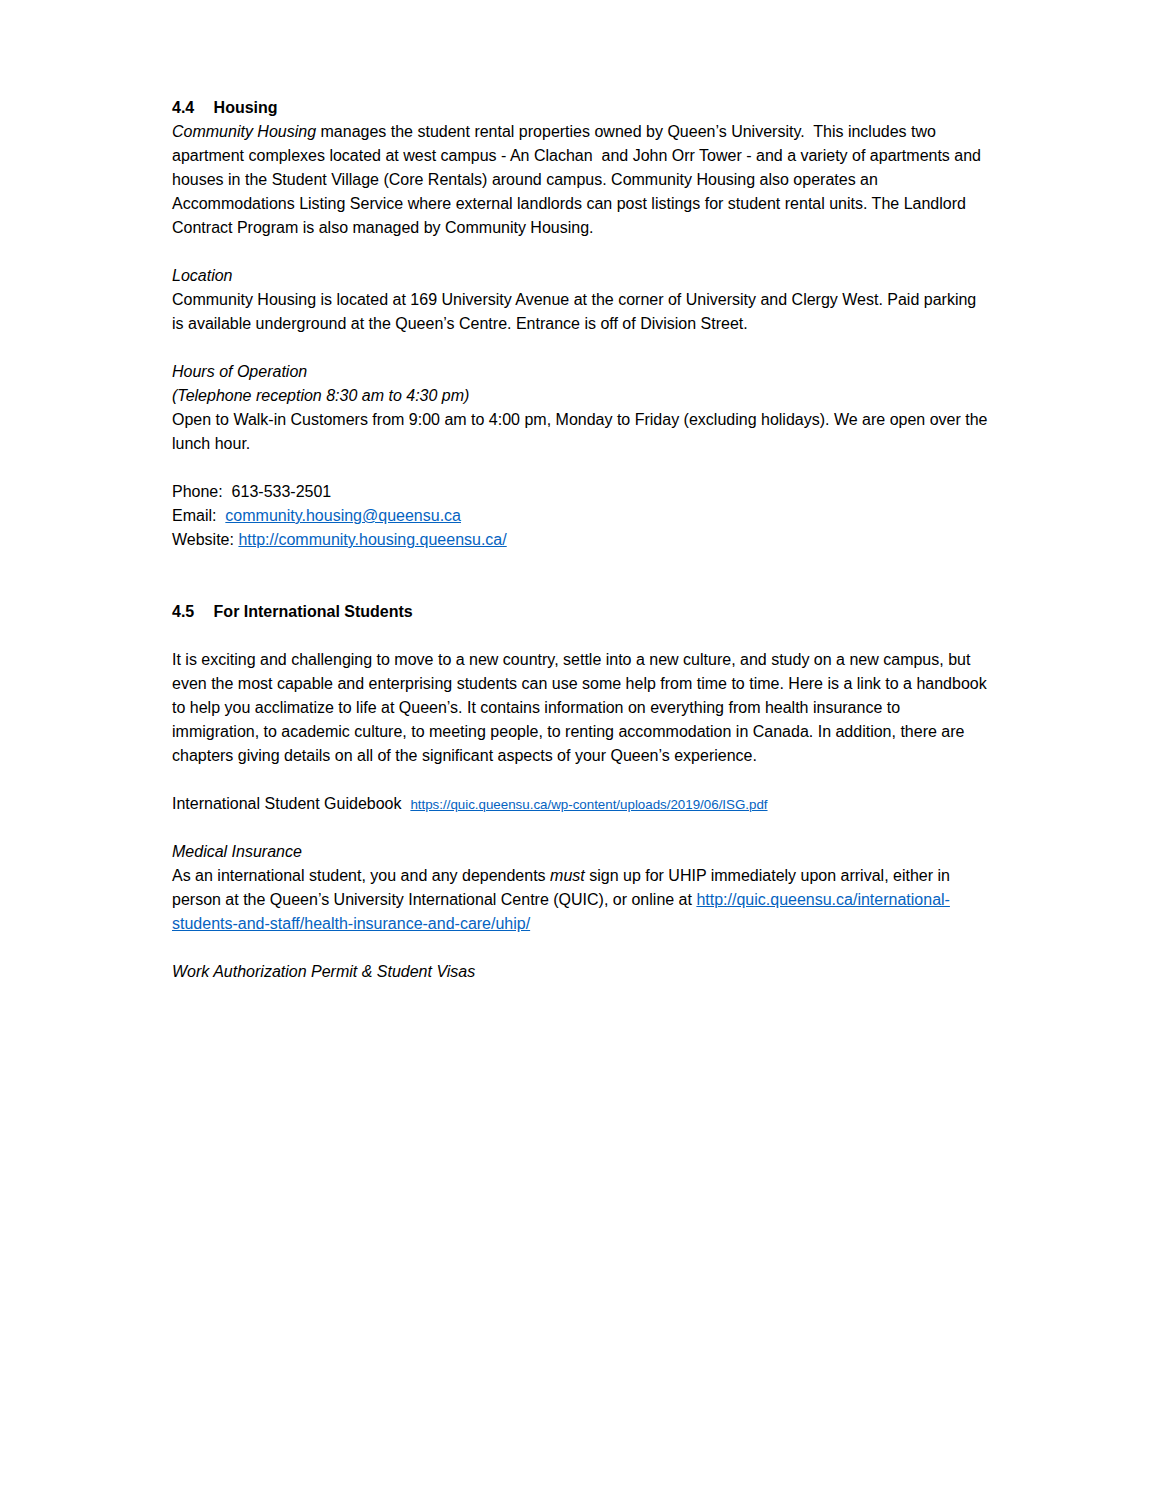4.4 Housing
Community Housing manages the student rental properties owned by Queen’s University. This includes two apartment complexes located at west campus - An Clachan and John Orr Tower - and a variety of apartments and houses in the Student Village (Core Rentals) around campus. Community Housing also operates an Accommodations Listing Service where external landlords can post listings for student rental units. The Landlord Contract Program is also managed by Community Housing.
Location
Community Housing is located at 169 University Avenue at the corner of University and Clergy West. Paid parking is available underground at the Queen’s Centre. Entrance is off of Division Street.
Hours of Operation
(Telephone reception 8:30 am to 4:30 pm)
Open to Walk-in Customers from 9:00 am to 4:00 pm, Monday to Friday (excluding holidays). We are open over the lunch hour.
Phone: 613-533-2501
Email: community.housing@queensu.ca
Website: http://community.housing.queensu.ca/
4.5 For International Students
It is exciting and challenging to move to a new country, settle into a new culture, and study on a new campus, but even the most capable and enterprising students can use some help from time to time. Here is a link to a handbook to help you acclimatize to life at Queen’s. It contains information on everything from health insurance to immigration, to academic culture, to meeting people, to renting accommodation in Canada. In addition, there are chapters giving details on all of the significant aspects of your Queen’s experience.
International Student Guidebook https://quic.queensu.ca/wp-content/uploads/2019/06/ISG.pdf
Medical Insurance
As an international student, you and any dependents must sign up for UHIP immediately upon arrival, either in person at the Queen’s University International Centre (QUIC), or online at http://quic.queensu.ca/international-students-and-staff/health-insurance-and-care/uhip/
Work Authorization Permit & Student Visas